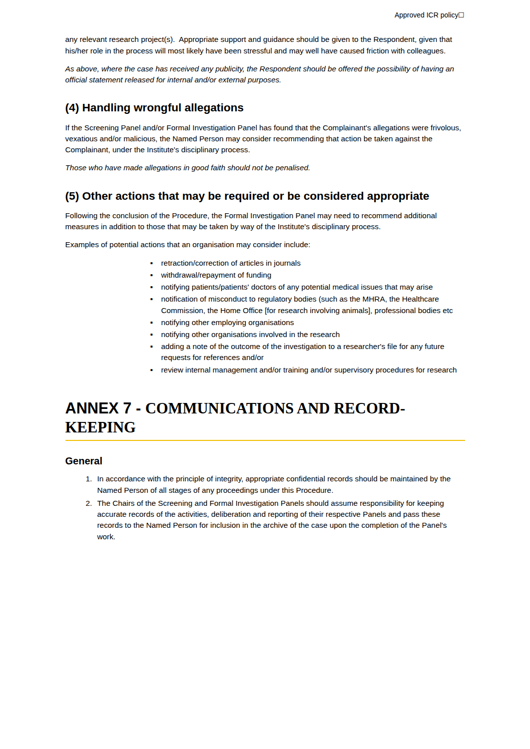Approved ICR policy☐
any relevant research project(s). Appropriate support and guidance should be given to the Respondent, given that his/her role in the process will most likely have been stressful and may well have caused friction with colleagues.
As above, where the case has received any publicity, the Respondent should be offered the possibility of having an official statement released for internal and/or external purposes.
(4) Handling wrongful allegations
If the Screening Panel and/or Formal Investigation Panel has found that the Complainant's allegations were frivolous, vexatious and/or malicious, the Named Person may consider recommending that action be taken against the Complainant, under the Institute's disciplinary process.
Those who have made allegations in good faith should not be penalised.
(5) Other actions that may be required or be considered appropriate
Following the conclusion of the Procedure, the Formal Investigation Panel may need to recommend additional measures in addition to those that may be taken by way of the Institute's disciplinary process.
Examples of potential actions that an organisation may consider include:
retraction/correction of articles in journals
withdrawal/repayment of funding
notifying patients/patients' doctors of any potential medical issues that may arise
notification of misconduct to regulatory bodies (such as the MHRA, the Healthcare Commission, the Home Office [for research involving animals], professional bodies etc
notifying other employing organisations
notifying other organisations involved in the research
adding a note of the outcome of the investigation to a researcher's file for any future requests for references and/or
review internal management and/or training and/or supervisory procedures for research
ANNEX 7 - COMMUNICATIONS AND RECORD-KEEPING
General
In accordance with the principle of integrity, appropriate confidential records should be maintained by the Named Person of all stages of any proceedings under this Procedure.
The Chairs of the Screening and Formal Investigation Panels should assume responsibility for keeping accurate records of the activities, deliberation and reporting of their respective Panels and pass these records to the Named Person for inclusion in the archive of the case upon the completion of the Panel's work.